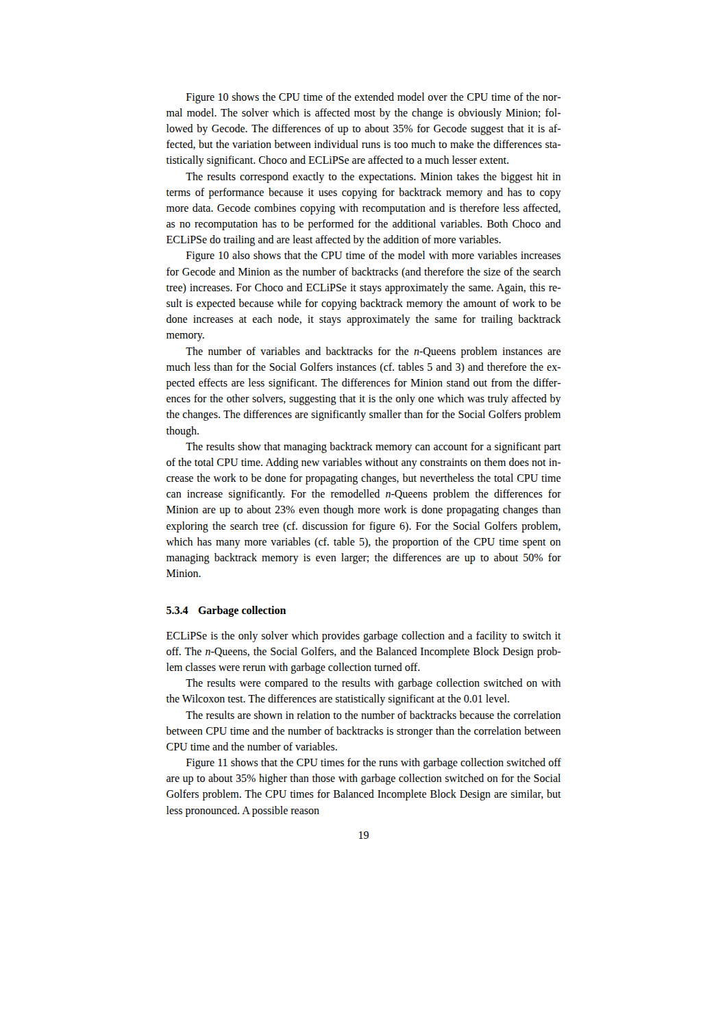Figure 10 shows the CPU time of the extended model over the CPU time of the normal model. The solver which is affected most by the change is obviously Minion; followed by Gecode. The differences of up to about 35% for Gecode suggest that it is affected, but the variation between individual runs is too much to make the differences statistically significant. Choco and ECLiPSe are affected to a much lesser extent.
The results correspond exactly to the expectations. Minion takes the biggest hit in terms of performance because it uses copying for backtrack memory and has to copy more data. Gecode combines copying with recomputation and is therefore less affected, as no recomputation has to be performed for the additional variables. Both Choco and ECLiPSe do trailing and are least affected by the addition of more variables.
Figure 10 also shows that the CPU time of the model with more variables increases for Gecode and Minion as the number of backtracks (and therefore the size of the search tree) increases. For Choco and ECLiPSe it stays approximately the same. Again, this result is expected because while for copying backtrack memory the amount of work to be done increases at each node, it stays approximately the same for trailing backtrack memory.
The number of variables and backtracks for the n-Queens problem instances are much less than for the Social Golfers instances (cf. tables 5 and 3) and therefore the expected effects are less significant. The differences for Minion stand out from the differences for the other solvers, suggesting that it is the only one which was truly affected by the changes. The differences are significantly smaller than for the Social Golfers problem though.
The results show that managing backtrack memory can account for a significant part of the total CPU time. Adding new variables without any constraints on them does not increase the work to be done for propagating changes, but nevertheless the total CPU time can increase significantly. For the remodelled n-Queens problem the differences for Minion are up to about 23% even though more work is done propagating changes than exploring the search tree (cf. discussion for figure 6). For the Social Golfers problem, which has many more variables (cf. table 5), the proportion of the CPU time spent on managing backtrack memory is even larger; the differences are up to about 50% for Minion.
5.3.4 Garbage collection
ECLiPSe is the only solver which provides garbage collection and a facility to switch it off. The n-Queens, the Social Golfers, and the Balanced Incomplete Block Design problem classes were rerun with garbage collection turned off.
The results were compared to the results with garbage collection switched on with the Wilcoxon test. The differences are statistically significant at the 0.01 level.
The results are shown in relation to the number of backtracks because the correlation between CPU time and the number of backtracks is stronger than the correlation between CPU time and the number of variables.
Figure 11 shows that the CPU times for the runs with garbage collection switched off are up to about 35% higher than those with garbage collection switched on for the Social Golfers problem. The CPU times for Balanced Incomplete Block Design are similar, but less pronounced. A possible reason
19